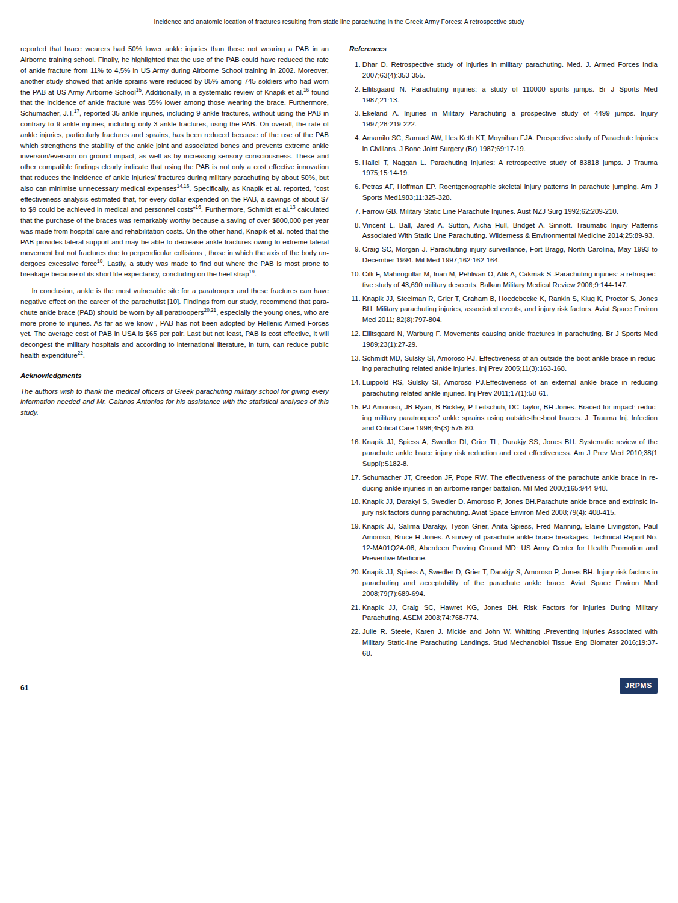Incidence and anatomic location of fractures resulting from static line parachuting in the Greek Army Forces: A retrospective study
reported that brace wearers had 50% lower ankle injuries than those not wearing a PAB in an Airborne training school. Finally, he highlighted that the use of the PAB could have reduced the rate of ankle fracture from 11% to 4,5% in US Army during Airborne School training in 2002. Moreover, another study showed that ankle sprains were reduced by 85% among 745 soldiers who had worn the PAB at US Army Airborne School15. Additionally, in a systematic review of Knapik et al.16 found that the incidence of ankle fracture was 55% lower among those wearing the brace. Furthermore, Schumacher, J.T.17, reported 35 ankle injuries, including 9 ankle fractures, without using the PAB in contrary to 9 ankle injuries, including only 3 ankle fractures, using the PAB. On overall, the rate of ankle injuries, particularly fractures and sprains, has been reduced because of the use of the PAB which strengthens the stability of the ankle joint and associated bones and prevents extreme ankle inversion/eversion on ground impact, as well as by increasing sensory consciousness. These and other compatible findings clearly indicate that using the PAB is not only a cost effective innovation that reduces the incidence of ankle injuries/ fractures during military parachuting by about 50%, but also can minimise unnecessary medical expenses14,16. Specifically, as Knapik et al. reported, “cost effectiveness analysis estimated that, for every dollar expended on the PAB, a savings of about $7 to $9 could be achieved in medical and personnel costs”16. Furthermore, Schmidt et al.13 calculated that the purchase of the braces was remarkably worthy because a saving of over $800,000 per year was made from hospital care and rehabilitation costs. On the other hand, Knapik et al. noted that the PAB provides lateral support and may be able to decrease ankle fractures owing to extreme lateral movement but not fractures due to perpendicular collisions , those in which the axis of the body undergoes excessive force18. Lastly, a study was made to find out where the PAB is most prone to breakage because of its short life expectancy, concluding on the heel strap19.
In conclusion, ankle is the most vulnerable site for a paratrooper and these fractures can have negative effect on the career of the parachutist [10]. Findings from our study, recommend that parachute ankle brace (PAB) should be worn by all paratroopers20,21, especially the young ones, who are more prone to injuries. As far as we know , PAB has not been adopted by Hellenic Armed Forces yet. The average cost of PAB in USA is $65 per pair. Last but not least, PAB is cost effective, it will decongest the military hospitals and according to international literature, in turn, can reduce public health expenditure22.
Acknowledgments
The authors wish to thank the medical officers of Greek parachuting military school for giving every information needed and Mr. Galanos Antonios for his assistance with the statistical analyses of this study.
References
Dhar D. Retrospective study of injuries in military parachuting. Med. J. Armed Forces India 2007;63(4):353-355.
Ellitsgaard N. Parachuting injuries: a study of 110000 sports jumps. Br J Sports Med 1987;21:13.
Ekeland A. Injuries in Military Parachuting a prospective study of 4499 jumps. Injury 1997;28:219-222.
Amamilo SC, Samuel AW, Hes Keth KT, Moynihan FJA. Prospective study of Parachute Injuries in Civilians. J Bone Joint Surgery (Br) 1987;69:17-19.
Hallel T, Naggan L. Parachuting Injuries: A retrospective study of 83818 jumps. J Trauma 1975;15:14-19.
Petras AF, Hoffman EP. Roentgenographic skeletal injury patterns in parachute jumping. Am J Sports Med1983;11:325-328.
Farrow GB. Military Static Line Parachute Injuries. Aust NZJ Surg 1992;62:209-210.
Vincent L. Ball, Jared A. Sutton, Aicha Hull, Bridget A. Sinnott. Traumatic Injury Patterns Associated With Static Line Parachuting. Wilderness & Environmental Medicine 2014;25:89-93.
Craig SC, Morgan J. Parachuting injury surveillance, Fort Bragg, North Carolina, May 1993 to December 1994. Mil Med 1997;162:162-164.
Cilli F, Mahirogullar M, Inan M, Pehlivan O, Atik A, Cakmak S .Parachuting injuries: a retrospective study of 43,690 military descents. Balkan Military Medical Review 2006;9:144-147.
Knapik JJ, Steelman R, Grier T, Graham B, Hoedebecke K, Rankin S, Klug K, Proctor S, Jones BH. Military parachuting injuries, associated events, and injury risk factors. Aviat Space Environ Med 2011; 82(8):797-804.
Ellitsgaard N, Warburg F. Movements causing ankle fractures in parachuting. Br J Sports Med 1989;23(1):27-29.
Schmidt MD, Sulsky SI, Amoroso PJ. Effectiveness of an outside-the-boot ankle brace in reducing parachuting related ankle injuries. Inj Prev 2005;11(3):163-168.
Luippold RS, Sulsky SI, Amoroso PJ.Effectiveness of an external ankle brace in reducing parachuting-related ankle injuries. Inj Prev 2011;17(1):58-61.
PJ Amoroso, JB Ryan, B Bickley, P Leitschuh, DC Taylor, BH Jones. Braced for impact: reducing military paratroopers' ankle sprains using outside-the-boot braces. J. Trauma Inj. Infection and Critical Care 1998;45(3):575-80.
Knapik JJ, Spiess A, Swedler DI, Grier TL, Darakjy SS, Jones BH. Systematic review of the parachute ankle brace injury risk reduction and cost effectiveness. Am J Prev Med 2010;38(1 Suppl):S182-8.
Schumacher JT, Creedon JF, Pope RW. The effectiveness of the parachute ankle brace in reducing ankle injuries in an airborne ranger battalion. Mil Med 2000;165:944-948.
Knapik JJ, Darakyi S, Swedler D. Amoroso P, Jones BH.Parachute ankle brace and extrinsic injury risk factors during parachuting. Aviat Space Environ Med 2008;79(4): 408-415.
Knapik JJ, Salima Darakjy, Tyson Grier, Anita Spiess, Fred Manning, Elaine Livingston, Paul Amoroso, Bruce H Jones. A survey of parachute ankle brace breakages. Technical Report No. 12-MA01Q2A-08, Aberdeen Proving Ground MD: US Army Center for Health Promotion and Preventive Medicine.
Knapik JJ, Spiess A, Swedler D, Grier T, Darakjy S, Amoroso P, Jones BH. Injury risk factors in parachuting and acceptability of the parachute ankle brace. Aviat Space Environ Med 2008;79(7):689-694.
Knapik JJ, Craig SC, Hawret KG, Jones BH. Risk Factors for Injuries During Military Parachuting. ASEM 2003;74:768-774.
Julie R. Steele, Karen J. Mickle and John W. Whitting .Preventing Injuries Associated with Military Static-line Parachuting Landings. Stud Mechanobiol Tissue Eng Biomater 2016;19:37-68.
61
JRPMS